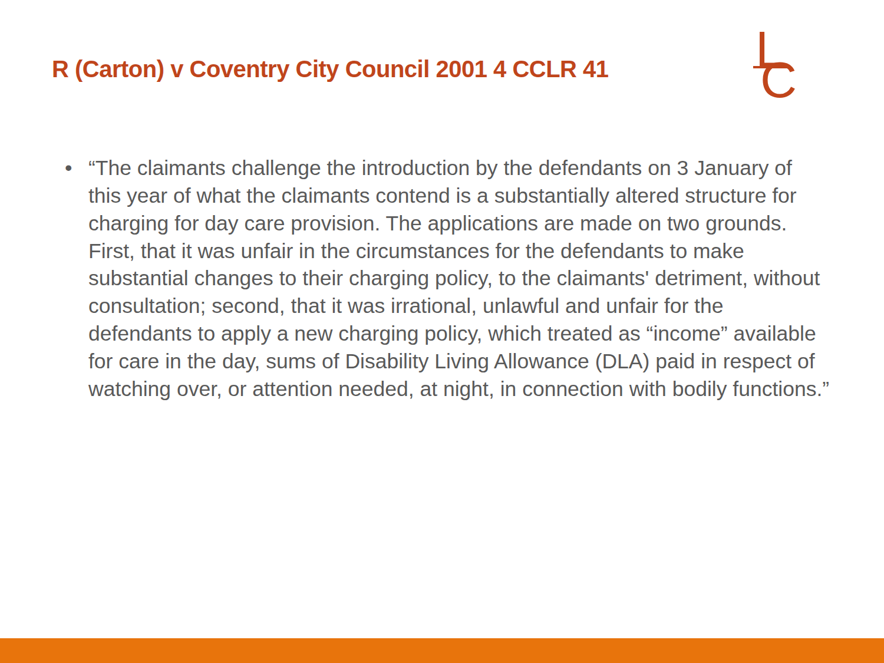L C
R (Carton) v Coventry City Council 2001 4 CCLR 41
“The claimants challenge the introduction by the defendants on 3 January of this year of what the claimants contend is a substantially altered structure for charging for day care provision. The applications are made on two grounds. First, that it was unfair in the circumstances for the defendants to make substantial changes to their charging policy, to the claimants' detriment, without consultation; second, that it was irrational, unlawful and unfair for the defendants to apply a new charging policy, which treated as “income” available for care in the day, sums of Disability Living Allowance (DLA) paid in respect of watching over, or attention needed, at night, in connection with bodily functions.”